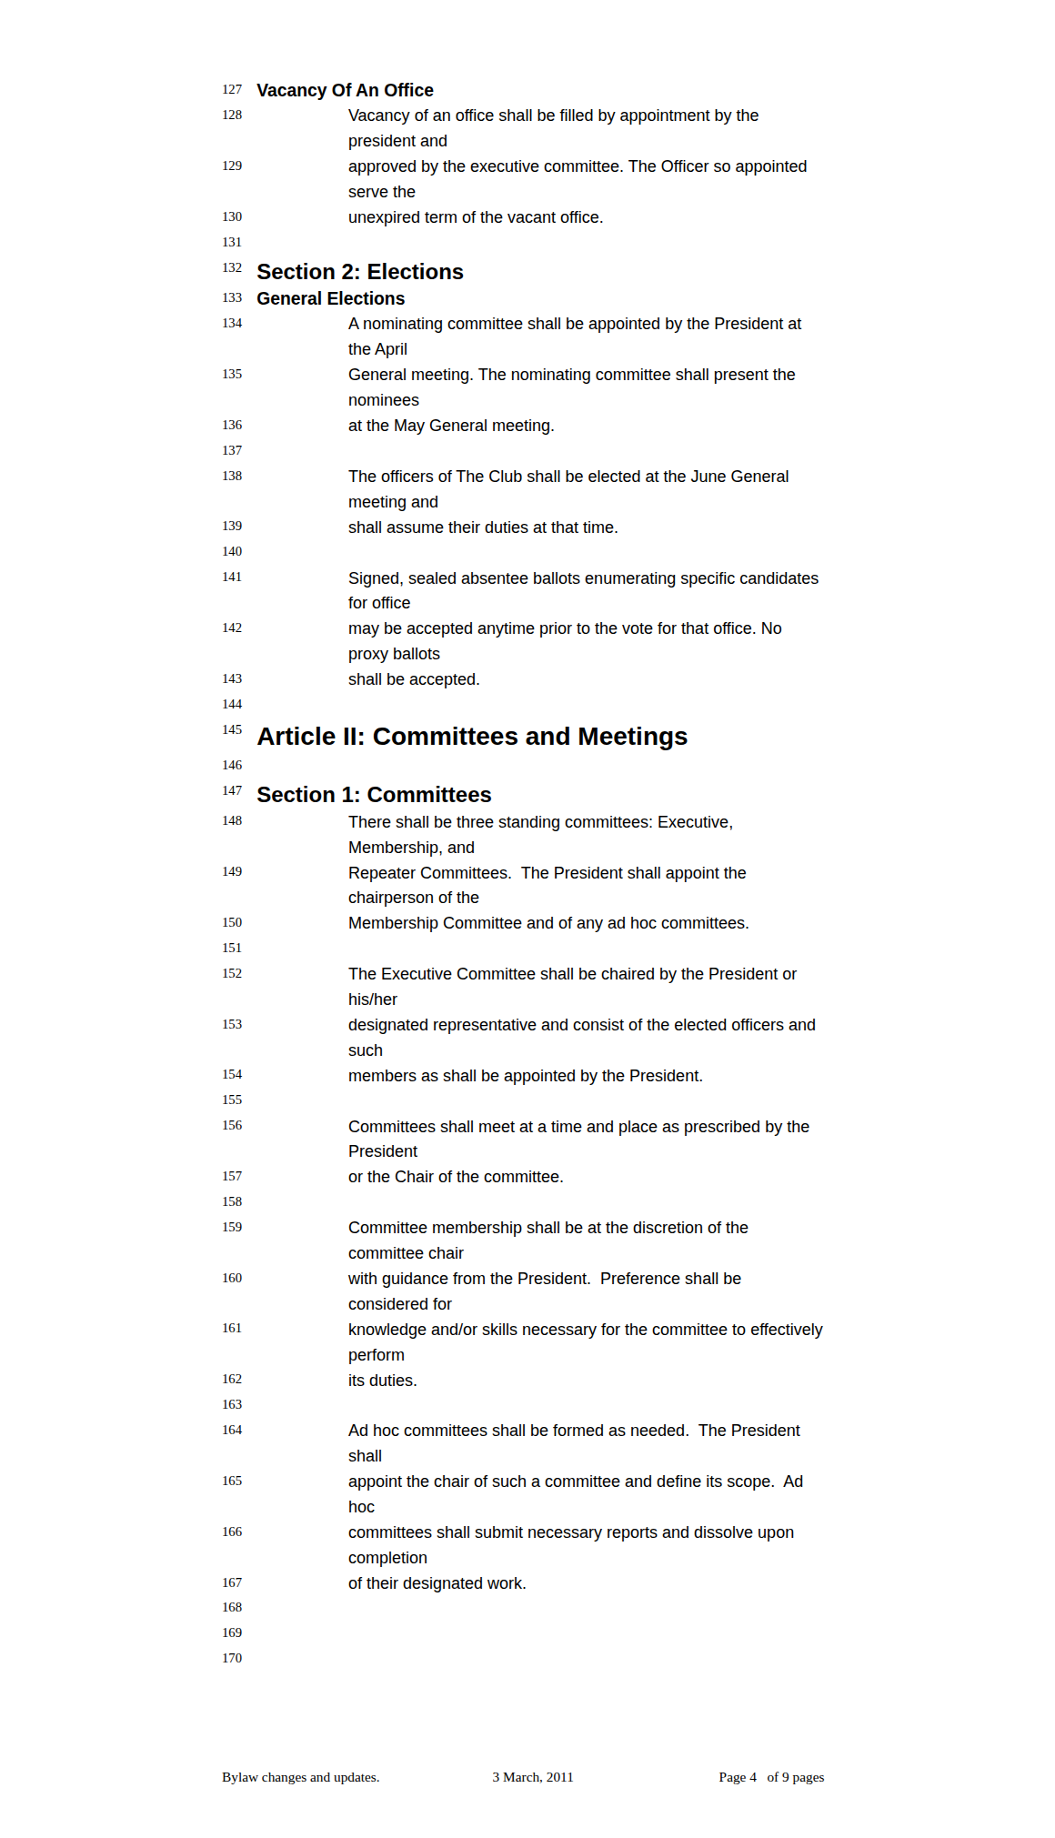127
Vacancy Of An Office
128
Vacancy of an office shall be filled by appointment by the president and
129
approved by the executive committee. The Officer so appointed serve the
130
unexpired term of the vacant office.
131
132
Section 2: Elections
133
General Elections
134
A nominating committee shall be appointed by the President at the April
135
General meeting. The nominating committee shall present the nominees
136
at the May General meeting.
137
138
The officers of The Club shall be elected at the June General meeting and
139
shall assume their duties at that time.
140
141
Signed, sealed absentee ballots enumerating specific candidates for office
142
may be accepted anytime prior to the vote for that office. No proxy ballots
143
shall be accepted.
144
145
Article II: Committees and Meetings
146
147
Section 1: Committees
148
There shall be three standing committees: Executive, Membership, and
149
Repeater Committees. The President shall appoint the chairperson of the
150
Membership Committee and of any ad hoc committees.
151
152
The Executive Committee shall be chaired by the President or his/her
153
designated representative and consist of the elected officers and such
154
members as shall be appointed by the President.
155
156
Committees shall meet at a time and place as prescribed by the President
157
or the Chair of the committee.
158
159
Committee membership shall be at the discretion of the committee chair
160
with guidance from the President. Preference shall be considered for
161
knowledge and/or skills necessary for the committee to effectively perform
162
its duties.
163
164
Ad hoc committees shall be formed as needed. The President shall
165
appoint the chair of such a committee and define its scope. Ad hoc
166
committees shall submit necessary reports and dissolve upon completion
167
of their designated work.
168
169
170
Bylaw changes and updates.
3 March, 2011
Page 4 of 9 pages